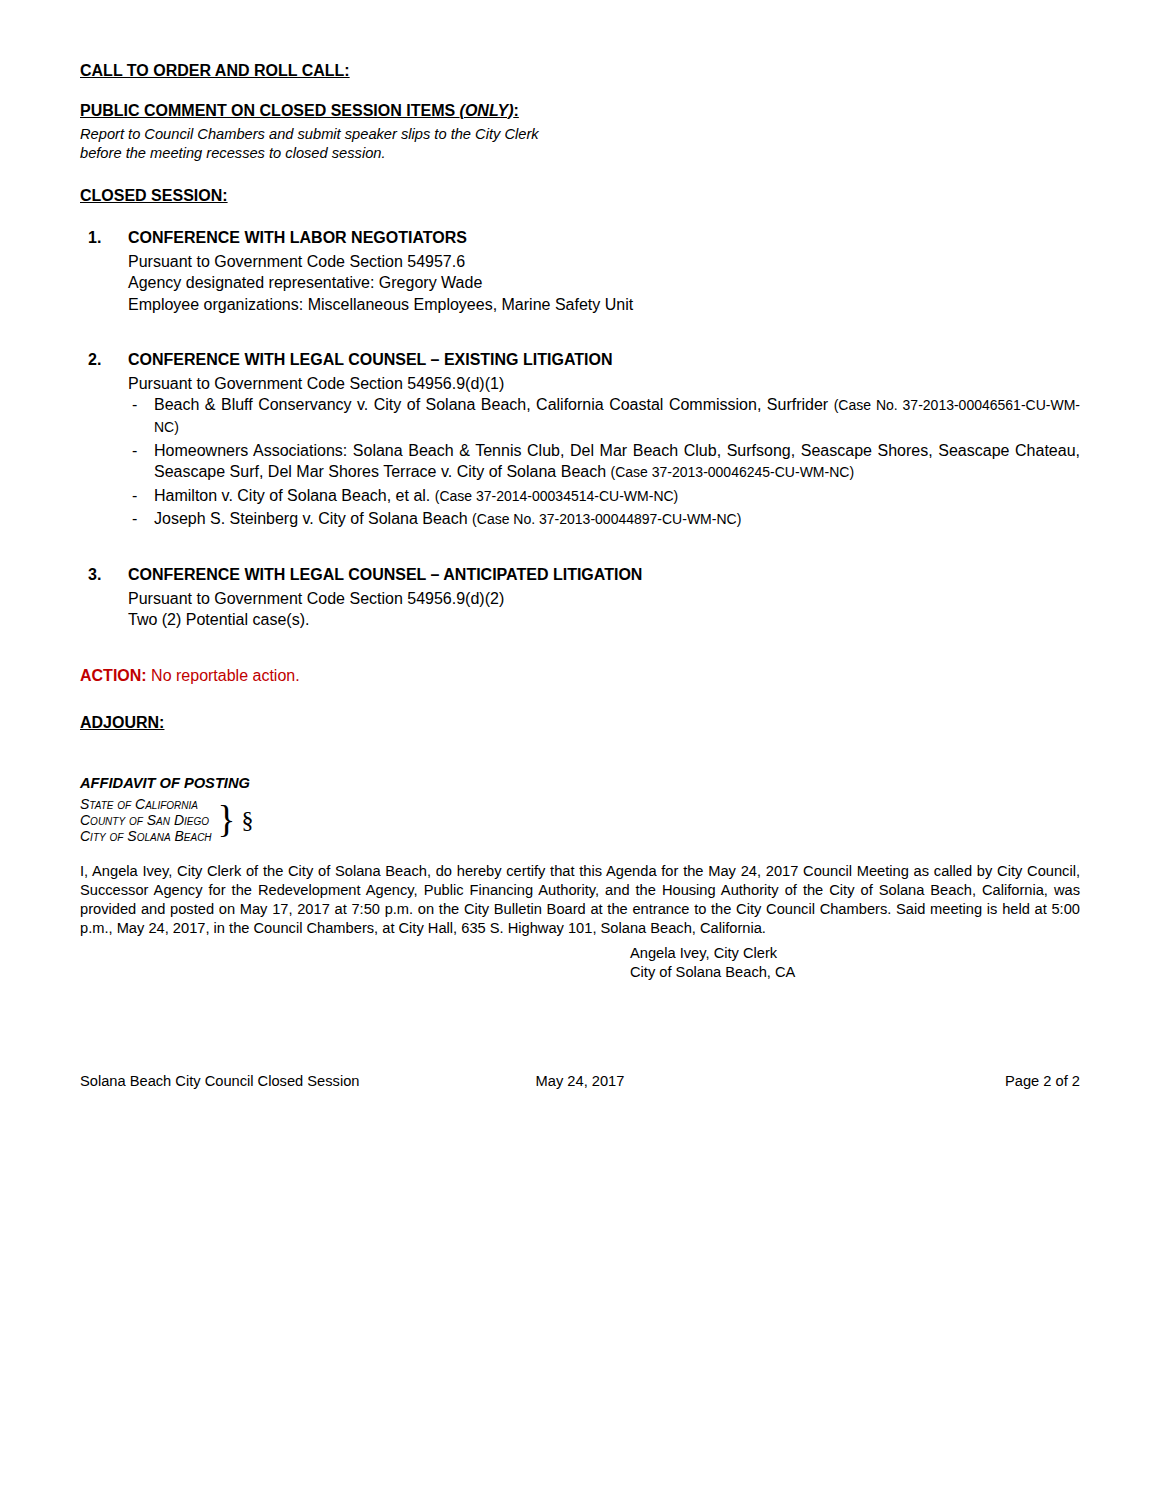CALL TO ORDER AND ROLL CALL:
PUBLIC COMMENT ON CLOSED SESSION ITEMS (ONLY):
Report to Council Chambers and submit speaker slips to the City Clerk
before the meeting recesses to closed session.
CLOSED SESSION:
CONFERENCE WITH LABOR NEGOTIATORS
Pursuant to Government Code Section 54957.6
Agency designated representative: Gregory Wade
Employee organizations: Miscellaneous Employees, Marine Safety Unit
CONFERENCE WITH LEGAL COUNSEL – EXISTING LITIGATION
Pursuant to Government Code Section 54956.9(d)(1)
Beach & Bluff Conservancy v. City of Solana Beach, California Coastal Commission, Surfrider (Case No. 37-2013-00046561-CU-WM-NC)
Homeowners Associations: Solana Beach & Tennis Club, Del Mar Beach Club, Surfsong, Seascape Shores, Seascape Chateau, Seascape Surf, Del Mar Shores Terrace v. City of Solana Beach (Case 37-2013-00046245-CU-WM-NC)
Hamilton v. City of Solana Beach, et al. (Case 37-2014-00034514-CU-WM-NC)
Joseph S. Steinberg v. City of Solana Beach (Case No. 37-2013-00044897-CU-WM-NC)
CONFERENCE WITH LEGAL COUNSEL – ANTICIPATED LITIGATION
Pursuant to Government Code Section 54956.9(d)(2)
Two (2) Potential case(s).
ACTION: No reportable action.
ADJOURN:
AFFIDAVIT OF POSTING
State of California
County of San Diego
City of Solana Beach
}
§
I, Angela Ivey, City Clerk of the City of Solana Beach, do hereby certify that this Agenda for the May 24, 2017 Council Meeting as called by City Council, Successor Agency for the Redevelopment Agency, Public Financing Authority, and the Housing Authority of the City of Solana Beach, California, was provided and posted on May 17, 2017 at 7:50 p.m. on the City Bulletin Board at the entrance to the City Council Chambers. Said meeting is held at 5:00 p.m., May 24, 2017, in the Council Chambers, at City Hall, 635 S. Highway 101, Solana Beach, California.
Angela Ivey, City Clerk
City of Solana Beach, CA
Solana Beach City Council Closed Session
May 24, 2017
Page 2 of 2